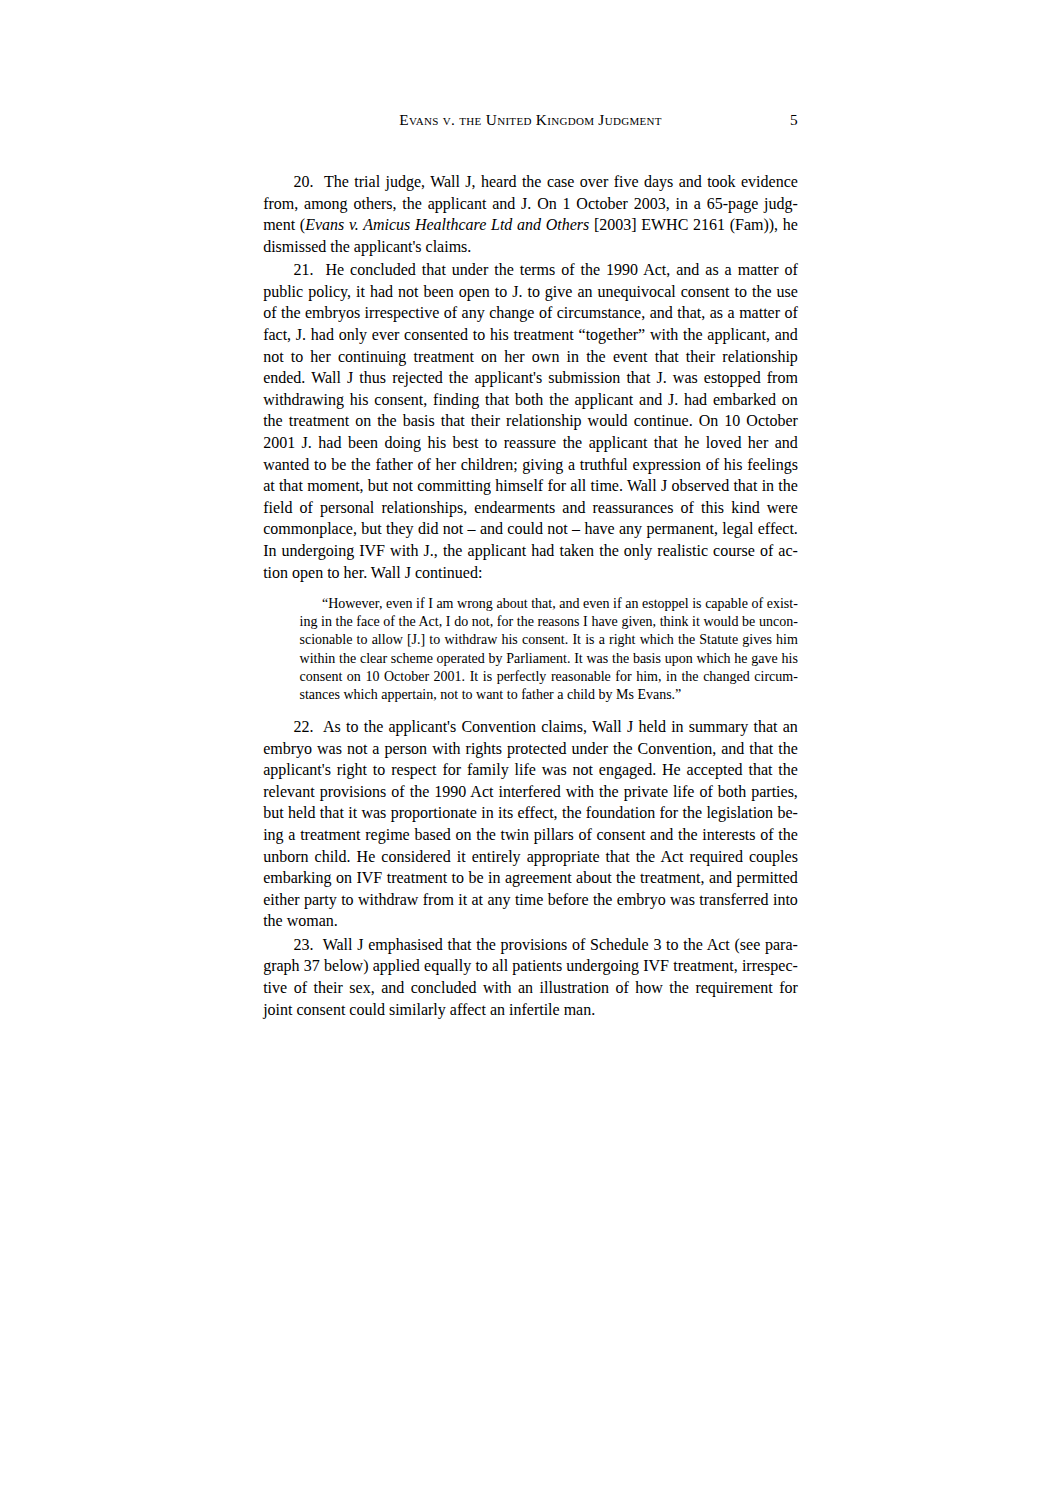Evans v. the United Kingdom Judgment 5
20. The trial judge, Wall J, heard the case over five days and took evidence from, among others, the applicant and J. On 1 October 2003, in a 65-page judgment (Evans v. Amicus Healthcare Ltd and Others [2003] EWHC 2161 (Fam)), he dismissed the applicant's claims.
21. He concluded that under the terms of the 1990 Act, and as a matter of public policy, it had not been open to J. to give an unequivocal consent to the use of the embryos irrespective of any change of circumstance, and that, as a matter of fact, J. had only ever consented to his treatment “together” with the applicant, and not to her continuing treatment on her own in the event that their relationship ended. Wall J thus rejected the applicant's submission that J. was estopped from withdrawing his consent, finding that both the applicant and J. had embarked on the treatment on the basis that their relationship would continue. On 10 October 2001 J. had been doing his best to reassure the applicant that he loved her and wanted to be the father of her children; giving a truthful expression of his feelings at that moment, but not committing himself for all time. Wall J observed that in the field of personal relationships, endearments and reassurances of this kind were commonplace, but they did not – and could not – have any permanent, legal effect. In undergoing IVF with J., the applicant had taken the only realistic course of action open to her. Wall J continued:
“However, even if I am wrong about that, and even if an estoppel is capable of existing in the face of the Act, I do not, for the reasons I have given, think it would be unconscionable to allow [J.] to withdraw his consent. It is a right which the Statute gives him within the clear scheme operated by Parliament. It was the basis upon which he gave his consent on 10 October 2001. It is perfectly reasonable for him, in the changed circumstances which appertain, not to want to father a child by Ms Evans.”
22. As to the applicant's Convention claims, Wall J held in summary that an embryo was not a person with rights protected under the Convention, and that the applicant's right to respect for family life was not engaged. He accepted that the relevant provisions of the 1990 Act interfered with the private life of both parties, but held that it was proportionate in its effect, the foundation for the legislation being a treatment regime based on the twin pillars of consent and the interests of the unborn child. He considered it entirely appropriate that the Act required couples embarking on IVF treatment to be in agreement about the treatment, and permitted either party to withdraw from it at any time before the embryo was transferred into the woman.
23. Wall J emphasised that the provisions of Schedule 3 to the Act (see paragraph 37 below) applied equally to all patients undergoing IVF treatment, irrespective of their sex, and concluded with an illustration of how the requirement for joint consent could similarly affect an infertile man.